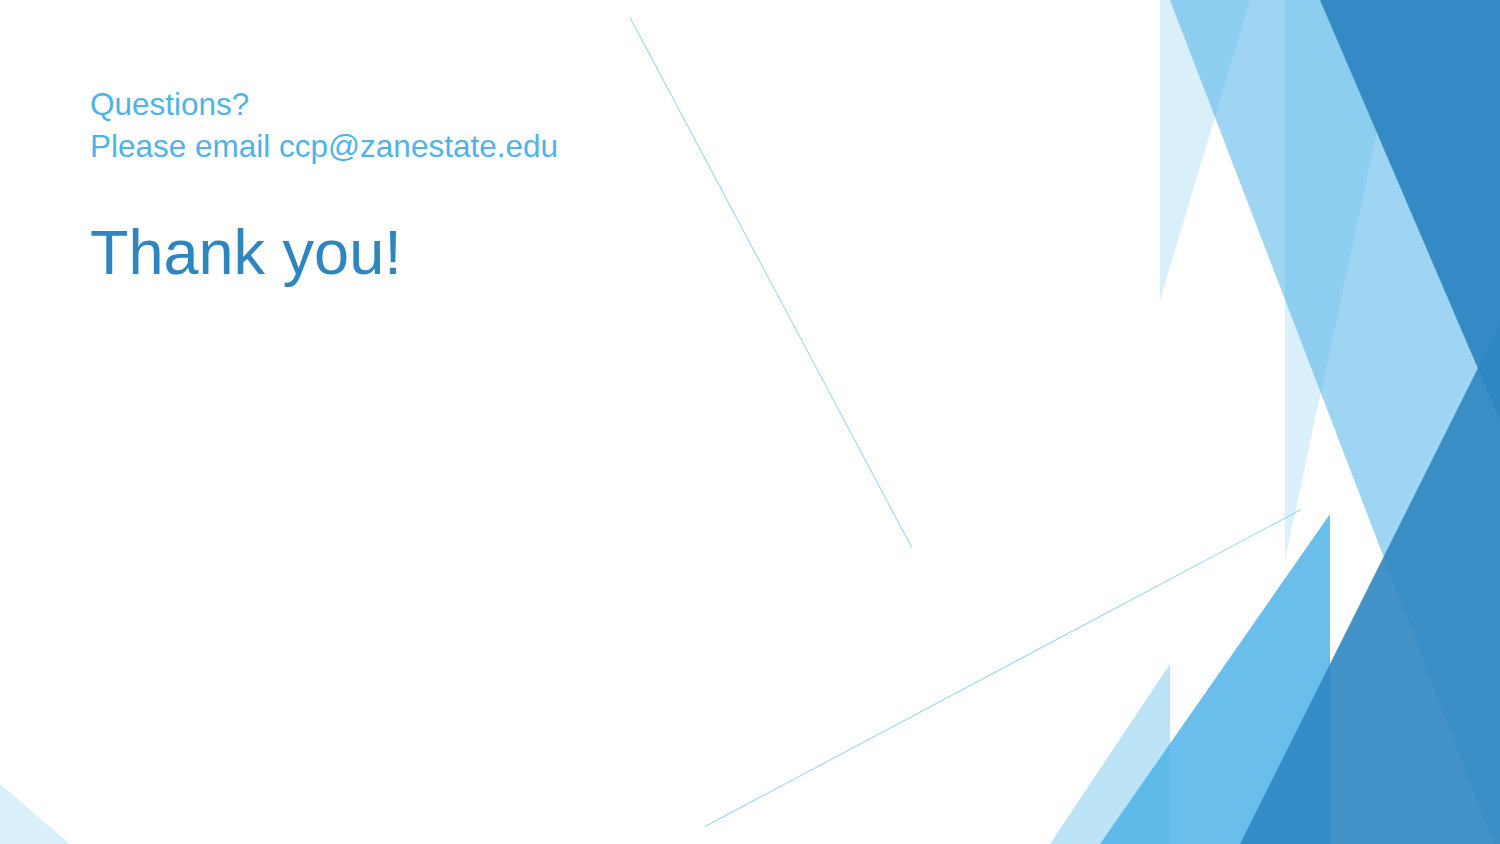Questions?
Please email ccp@zanestate.edu
Thank you!